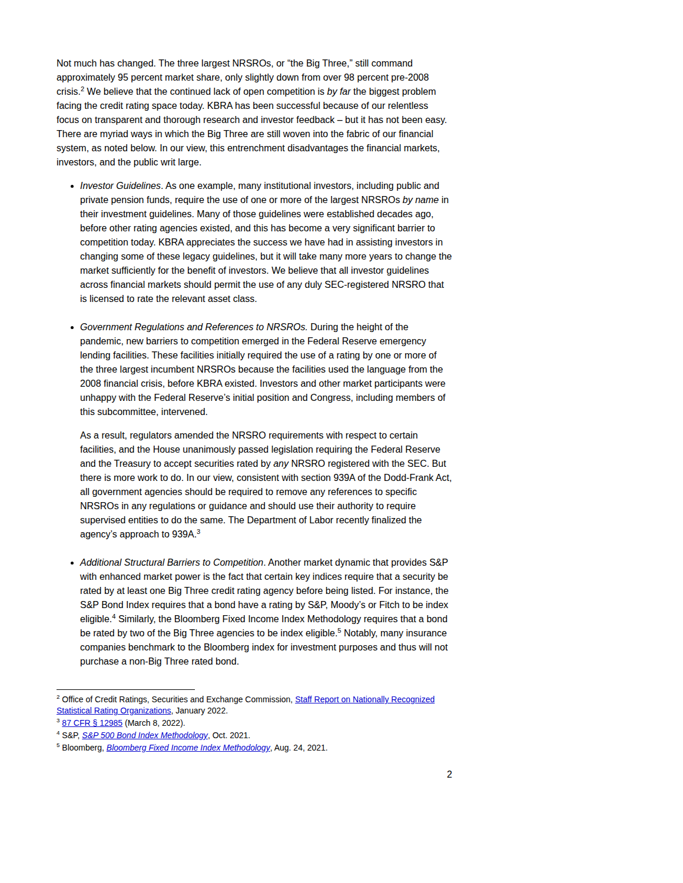Not much has changed. The three largest NRSROs, or “the Big Three,” still command approximately 95 percent market share, only slightly down from over 98 percent pre-2008 crisis.2 We believe that the continued lack of open competition is by far the biggest problem facing the credit rating space today. KBRA has been successful because of our relentless focus on transparent and thorough research and investor feedback – but it has not been easy. There are myriad ways in which the Big Three are still woven into the fabric of our financial system, as noted below. In our view, this entrenchment disadvantages the financial markets, investors, and the public writ large.
Investor Guidelines. As one example, many institutional investors, including public and private pension funds, require the use of one or more of the largest NRSROs by name in their investment guidelines. Many of those guidelines were established decades ago, before other rating agencies existed, and this has become a very significant barrier to competition today. KBRA appreciates the success we have had in assisting investors in changing some of these legacy guidelines, but it will take many more years to change the market sufficiently for the benefit of investors. We believe that all investor guidelines across financial markets should permit the use of any duly SEC-registered NRSRO that is licensed to rate the relevant asset class.
Government Regulations and References to NRSROs. During the height of the pandemic, new barriers to competition emerged in the Federal Reserve emergency lending facilities. These facilities initially required the use of a rating by one or more of the three largest incumbent NRSROs because the facilities used the language from the 2008 financial crisis, before KBRA existed. Investors and other market participants were unhappy with the Federal Reserve’s initial position and Congress, including members of this subcommittee, intervened.
As a result, regulators amended the NRSRO requirements with respect to certain facilities, and the House unanimously passed legislation requiring the Federal Reserve and the Treasury to accept securities rated by any NRSRO registered with the SEC. But there is more work to do. In our view, consistent with section 939A of the Dodd-Frank Act, all government agencies should be required to remove any references to specific NRSROs in any regulations or guidance and should use their authority to require supervised entities to do the same. The Department of Labor recently finalized the agency’s approach to 939A.3
Additional Structural Barriers to Competition. Another market dynamic that provides S&P with enhanced market power is the fact that certain key indices require that a security be rated by at least one Big Three credit rating agency before being listed. For instance, the S&P Bond Index requires that a bond have a rating by S&P, Moody’s or Fitch to be index eligible.4 Similarly, the Bloomberg Fixed Income Index Methodology requires that a bond be rated by two of the Big Three agencies to be index eligible.5 Notably, many insurance companies benchmark to the Bloomberg index for investment purposes and thus will not purchase a non-Big Three rated bond.
2 Office of Credit Ratings, Securities and Exchange Commission, Staff Report on Nationally Recognized Statistical Rating Organizations, January 2022.
3 87 CFR § 12985 (March 8, 2022).
4 S&P, S&P 500 Bond Index Methodology, Oct. 2021.
5 Bloomberg, Bloomberg Fixed Income Index Methodology, Aug. 24, 2021.
2